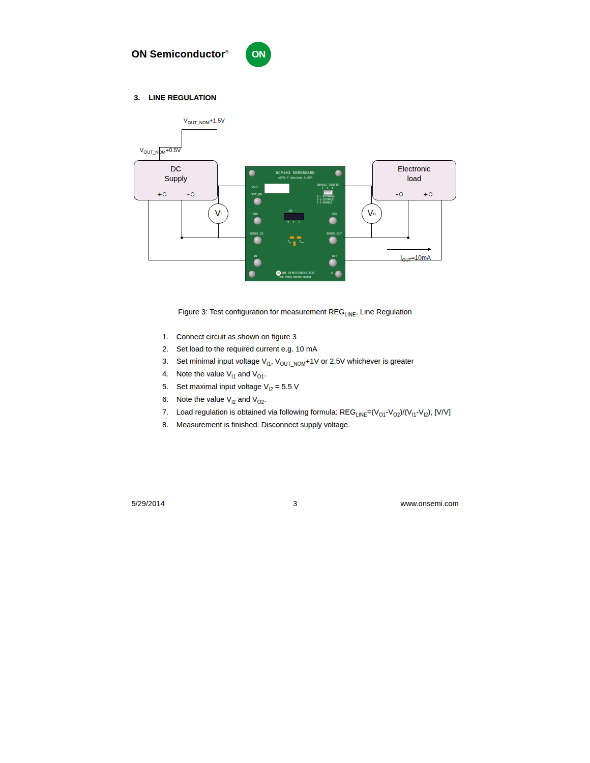ON Semiconductor®
ON
3. LINE REGULATION
VOUT_NOM+1.5V
VOUT_NOM+0.5V
DC
Supply
+ -
Electronic
load
- +
NCP103 DEMOBOARD
uDFN-4 1mmx1mm 0.65P
OUT:
ENABLE CONFIG
1 2 3
□□□
2-- EXTERNAL
2-1-DISABLE
2-3-ENABLE
EXT_EN
GND
SENSE_IN
IN
GND
SENSE_OUT
OUT
EN
3 2 1
CIN
COUT
ONON SEMICONDUCTOR
SCB CZECH DESIGN CENTER
⚠
VI
Vo
IOUT=10mA
Figure 3: Test configuration for measurement REGLINE, Line Regulation
Connect circuit as shown on figure 3
Set load to the required current e.g. 10 mA
Set minimal input voltage VI1, VOUT_NOM+1V or 2.5V whichever is greater
Note the value VI1 and VO1.
Set maximal input voltage VI2 = 5.5 V
Note the value VI2 and VO2.
Load regulation is obtained via following formula: REGLINE=(VO1-VO2)/(VI1-VI2), [V/V]
Measurement is finished. Disconnect supply voltage.
5/29/2014 3 www.onsemi.com